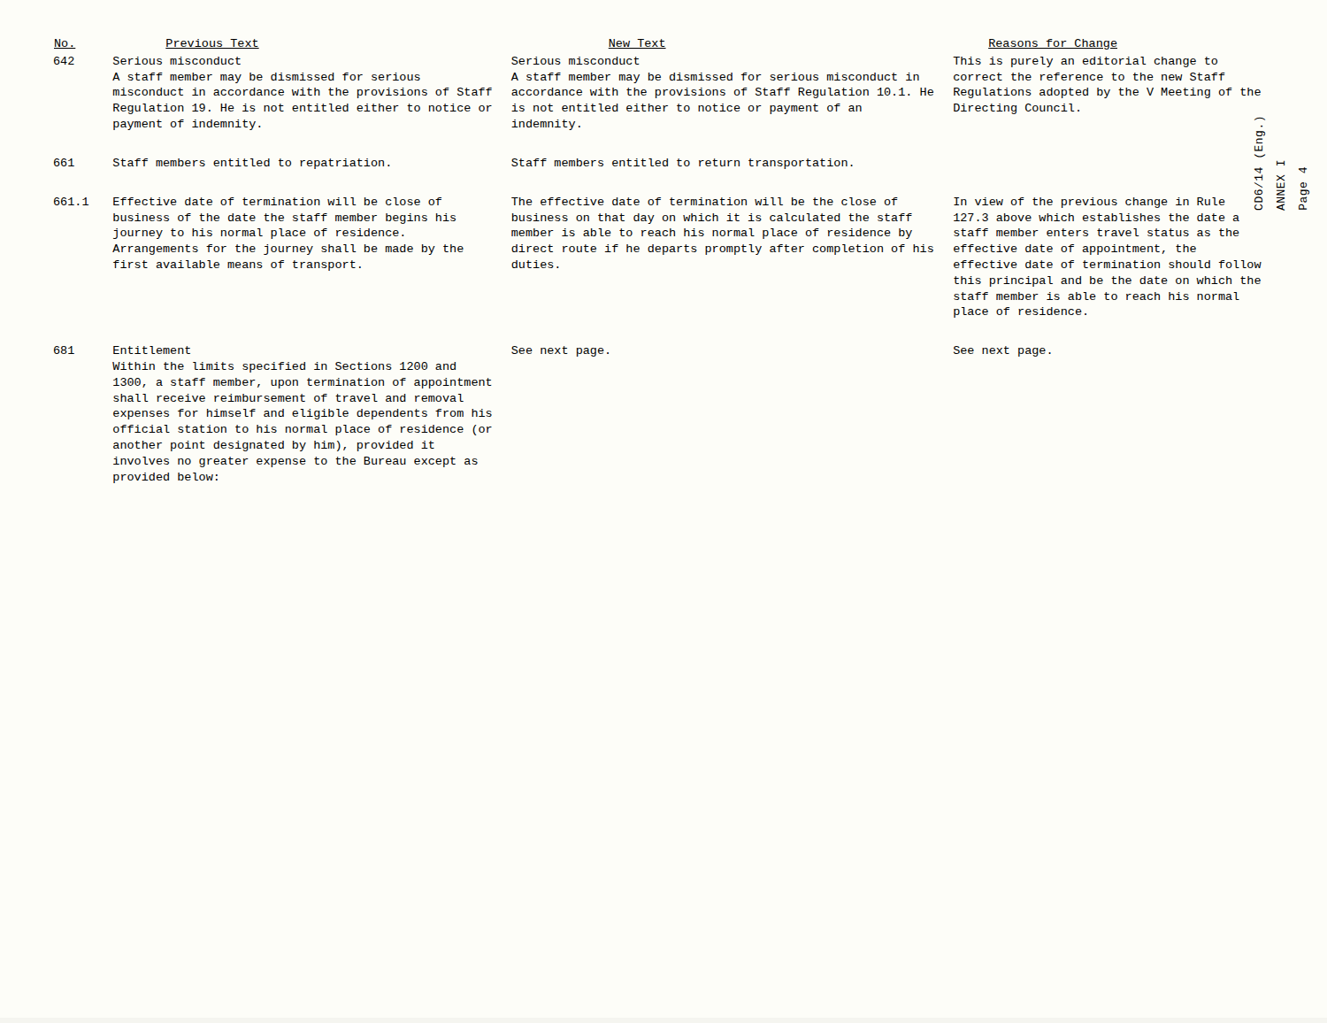CD6/14 (Eng.) ANNEX I Page 4
| No. | Previous Text | New Text | Reasons for Change |
| --- | --- | --- | --- |
| 642 | Serious misconduct A staff member may be dismissed for serious misconduct in accordance with the provisions of Staff Regulation 19. He is not entitled either to notice or payment of indemnity. | Serious misconduct A staff member may be dismissed for serious misconduct in accordance with the provisions of Staff Regulation 10.1. He is not entitled either to notice or payment of an indemnity. | This is purely an editorial change to correct the reference to the new Staff Regulations adopted by the V Meeting of the Directing Council. |
| 661 | Staff members entitled to repatriation. | Staff members entitled to return transportation. | |
| 661.1 | Effective date of termination will be close of business of the date the staff member begins his journey to his normal place of residence. Arrangements for the journey shall be made by the first available means of transport. | The effective date of termination will be the close of business on that day on which it is calculated the staff member is able to reach his normal place of residence by direct route if he departs promptly after completion of his duties. | In view of the previous change in Rule 127.3 above which establishes the date a staff member enters travel status as the effective date of appointment, the effective date of termination should follow this principal and be the date on which the staff member is able to reach his normal place of residence. |
| 681 | Entitlement Within the limits specified in Sections 1200 and 1300, a staff member, upon termination of appointment shall receive reimbursement of travel and removal expenses for himself and eligible dependents from his official station to his normal place of residence (or another point designated by him), provided it involves no greater expense to the Bureau except as provided below: | See next page. | See next page. |